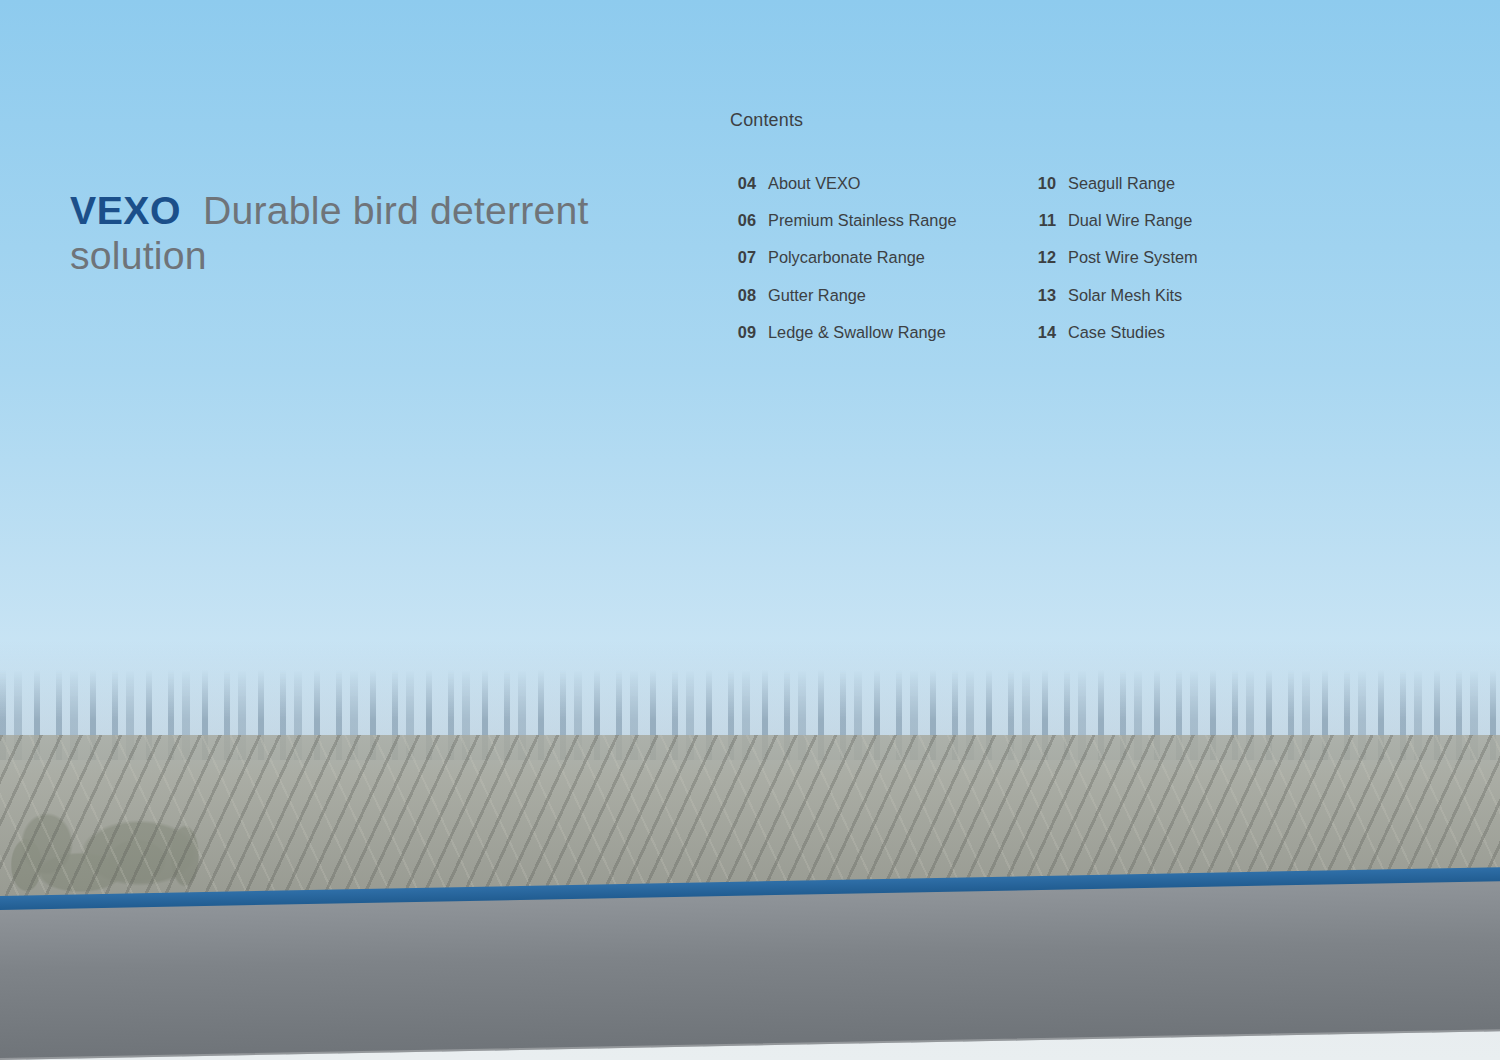VEXO Durable bird deterrent solution
Contents
04 About VEXO
06 Premium Stainless Range
07 Polycarbonate Range
08 Gutter Range
09 Ledge & Swallow Range
10 Seagull Range
11 Dual Wire Range
12 Post Wire System
13 Solar Mesh Kits
14 Case Studies